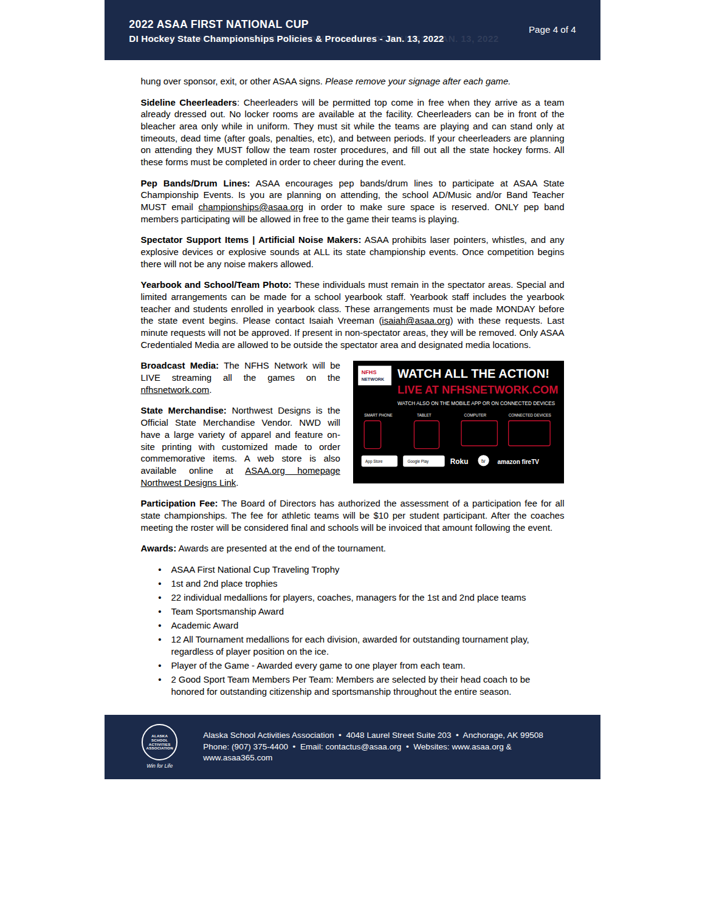2022 ASAA FIRST NATIONAL CUP
DI Hockey State Championships Policies & Procedures - Jan. 13, 2022
2022 ASAA FIRST NATIONAL CUP
DI Hockey State Championships Policies & Procedures - Jan. 13, 2022
Page 4 of 4
hung over sponsor, exit, or other ASAA signs. Please remove your signage after each game.
Sideline Cheerleaders: Cheerleaders will be permitted top come in free when they arrive as a team already dressed out. No locker rooms are available at the facility. Cheerleaders can be in front of the bleacher area only while in uniform. They must sit while the teams are playing and can stand only at timeouts, dead time (after goals, penalties, etc), and between periods. If your cheerleaders are planning on attending they MUST follow the team roster procedures, and fill out all the state hockey forms. All these forms must be completed in order to cheer during the event.
Pep Bands/Drum Lines: ASAA encourages pep bands/drum lines to participate at ASAA State Championship Events. Is you are planning on attending, the school AD/Music and/or Band Teacher MUST email championships@asaa.org in order to make sure space is reserved. ONLY pep band members participating will be allowed in free to the game their teams is playing.
Spectator Support Items | Artificial Noise Makers: ASAA prohibits laser pointers, whistles, and any explosive devices or explosive sounds at ALL its state championship events. Once competition begins there will not be any noise makers allowed.
Yearbook and School/Team Photo: These individuals must remain in the spectator areas. Special and limited arrangements can be made for a school yearbook staff. Yearbook staff includes the yearbook teacher and students enrolled in yearbook class. These arrangements must be made MONDAY before the state event begins. Please contact Isaiah Vreeman (isaiah@asaa.org) with these requests. Last minute requests will not be approved. If present in non-spectator areas, they will be removed. Only ASAA Credentialed Media are allowed to be outside the spectator area and designated media locations.
Broadcast Media: The NFHS Network will be LIVE streaming all the games on the nfhsnetwork.com.
State Merchandise: Northwest Designs is the Official State Merchandise Vendor. NWD will have a large variety of apparel and feature on-site printing with customized made to order commemorative items. A web store is also available online at ASAA.org homepage Northwest Designs Link.
Participation Fee: The Board of Directors has authorized the assessment of a participation fee for all state championships. The fee for athletic teams will be $10 per student participant. After the coaches meeting the roster will be considered final and schools will be invoiced that amount following the event.
Awards: Awards are presented at the end of the tournament.
ASAA First National Cup Traveling Trophy
1st and 2nd place trophies
22 individual medallions for players, coaches, managers for the 1st and 2nd place teams
Team Sportsmanship Award
Academic Award
12 All Tournament medallions for each division, awarded for outstanding tournament play, regardless of player position on the ice.
Player of the Game - Awarded every game to one player from each team.
2 Good Sport Team Members Per Team: Members are selected by their head coach to be honored for outstanding citizenship and sportsmanship throughout the entire season.
ALASKA SCHOOL
ACTIVITIES
ASSOCIATION
Win for Life
Alaska School Activities Association • 4048 Laurel Street Suite 203 • Anchorage, AK 99508
Phone: (907) 375-4400 • Email: contactus@asaa.org • Websites: www.asaa.org & www.asaa365.com